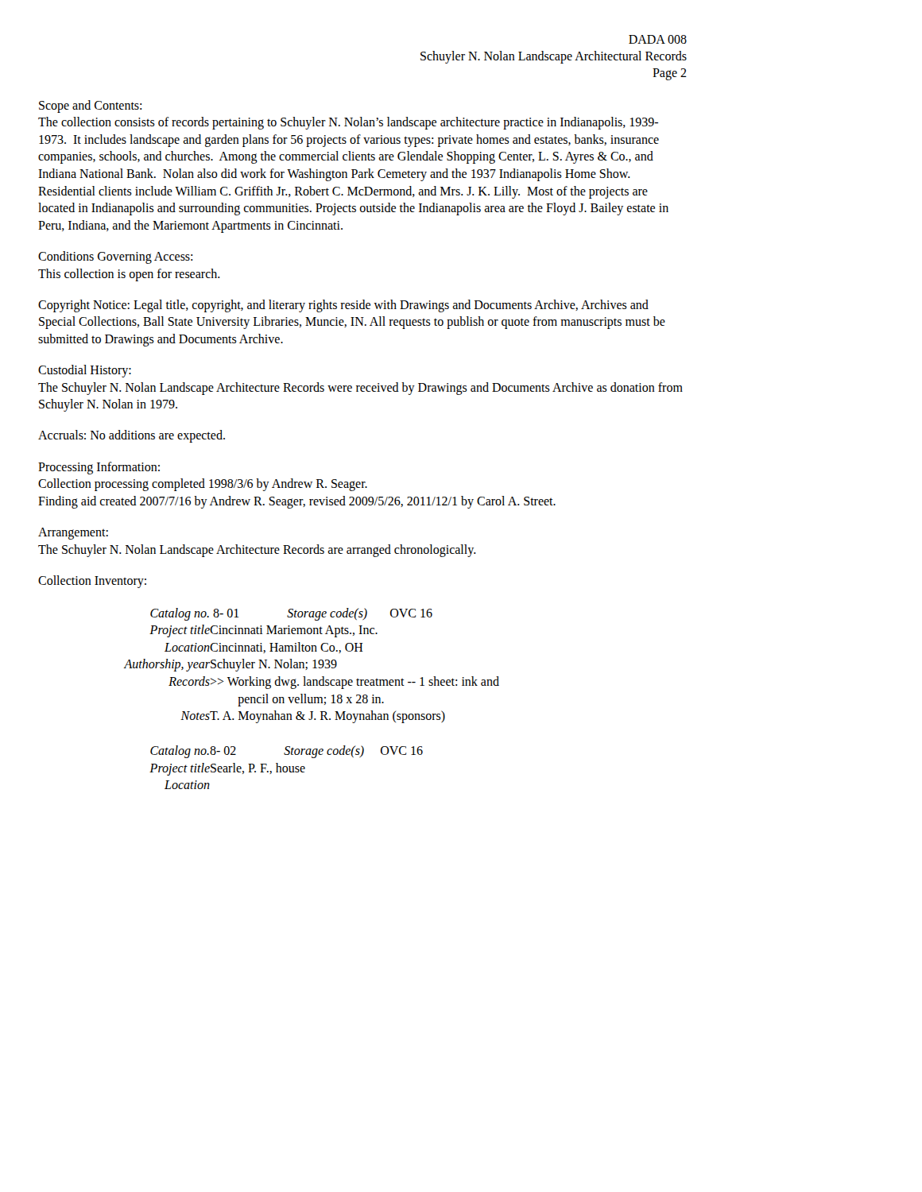DADA 008 Schuyler N. Nolan Landscape Architectural Records Page 2
Scope and Contents:
The collection consists of records pertaining to Schuyler N. Nolan’s landscape architecture practice in Indianapolis, 1939-1973. It includes landscape and garden plans for 56 projects of various types: private homes and estates, banks, insurance companies, schools, and churches. Among the commercial clients are Glendale Shopping Center, L. S. Ayres & Co., and Indiana National Bank. Nolan also did work for Washington Park Cemetery and the 1937 Indianapolis Home Show. Residential clients include William C. Griffith Jr., Robert C. McDermond, and Mrs. J. K. Lilly. Most of the projects are located in Indianapolis and surrounding communities. Projects outside the Indianapolis area are the Floyd J. Bailey estate in Peru, Indiana, and the Mariemont Apartments in Cincinnati.
Conditions Governing Access:
This collection is open for research.
Copyright Notice: Legal title, copyright, and literary rights reside with Drawings and Documents Archive, Archives and Special Collections, Ball State University Libraries, Muncie, IN. All requests to publish or quote from manuscripts must be submitted to Drawings and Documents Archive.
Custodial History:
The Schuyler N. Nolan Landscape Architecture Records were received by Drawings and Documents Archive as donation from Schuyler N. Nolan in 1979.
Accruals: No additions are expected.
Processing Information:
Collection processing completed 1998/3/6 by Andrew R. Seager.
Finding aid created 2007/7/16 by Andrew R. Seager, revised 2009/5/26, 2011/12/1 by Carol A. Street.
Arrangement:
The Schuyler N. Nolan Landscape Architecture Records are arranged chronologically.
Collection Inventory:
| Catalog no. | 8- 01 Storage code(s) OVC 16 |
| Project title | Cincinnati Mariemont Apts., Inc. |
| Location | Cincinnati, Hamilton Co., OH |
| Authorship, year | Schuyler N. Nolan; 1939 |
| Records | >> Working dwg. landscape treatment -- 1 sheet: ink and pencil on vellum; 18 x 28 in. |
| Notes | T. A. Moynahan & J. R. Moynahan (sponsors) |
| Catalog no. | 8- 02 Storage code(s) OVC 16 |
| Project title | Searle, P. F., house |
| Location | |